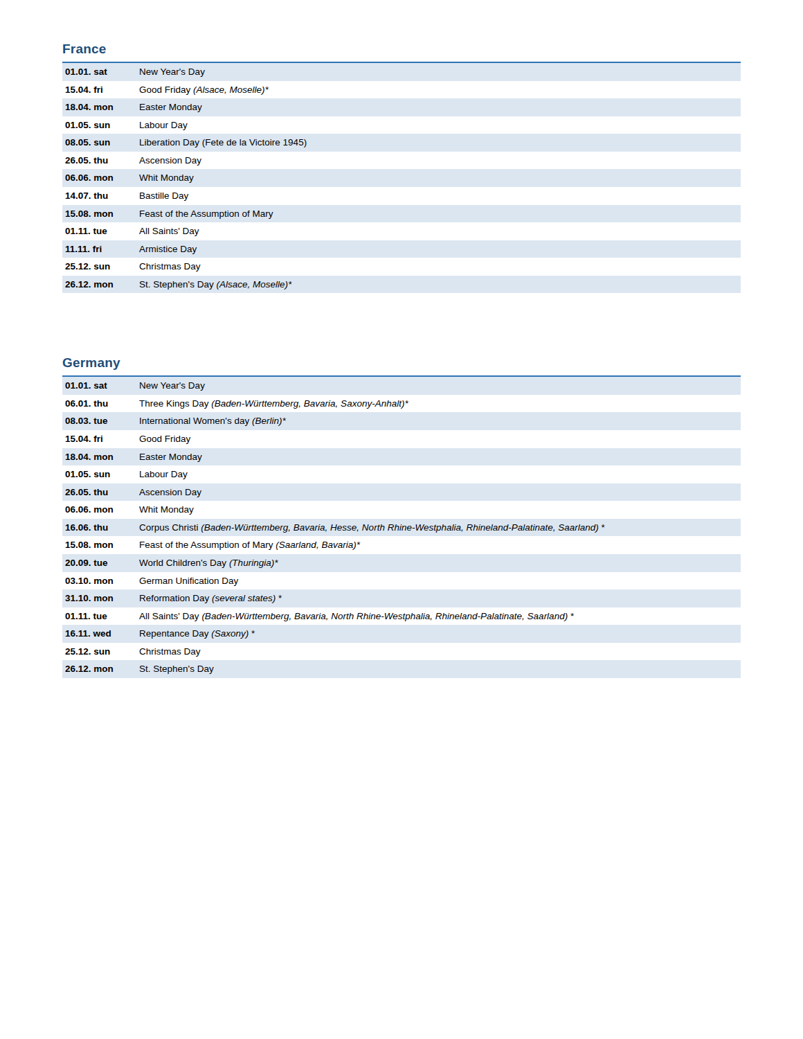France
| 01.01. sat | New Year's Day |
| 15.04. fri | Good Friday (Alsace, Moselle)* |
| 18.04. mon | Easter Monday |
| 01.05. sun | Labour Day |
| 08.05. sun | Liberation Day (Fete de la Victoire 1945) |
| 26.05. thu | Ascension Day |
| 06.06. mon | Whit Monday |
| 14.07. thu | Bastille Day |
| 15.08. mon | Feast of the Assumption of Mary |
| 01.11. tue | All Saints' Day |
| 11.11. fri | Armistice Day |
| 25.12. sun | Christmas Day |
| 26.12. mon | St. Stephen's Day (Alsace, Moselle)* |
Germany
| 01.01. sat | New Year's Day |
| 06.01. thu | Three Kings Day (Baden-Württemberg, Bavaria, Saxony-Anhalt)* |
| 08.03. tue | International Women's day (Berlin)* |
| 15.04. fri | Good Friday |
| 18.04. mon | Easter Monday |
| 01.05. sun | Labour Day |
| 26.05. thu | Ascension Day |
| 06.06. mon | Whit Monday |
| 16.06. thu | Corpus Christi (Baden-Württemberg, Bavaria, Hesse, North Rhine-Westphalia, Rhineland-Palatinate, Saarland) * |
| 15.08. mon | Feast of the Assumption of Mary (Saarland, Bavaria)* |
| 20.09. tue | World Children's Day (Thuringia)* |
| 03.10. mon | German Unification Day |
| 31.10. mon | Reformation Day (several states) * |
| 01.11. tue | All Saints' Day (Baden-Württemberg, Bavaria, North Rhine-Westphalia, Rhineland-Palatinate, Saarland) * |
| 16.11. wed | Repentance Day (Saxony) * |
| 25.12. sun | Christmas Day |
| 26.12. mon | St. Stephen's Day |